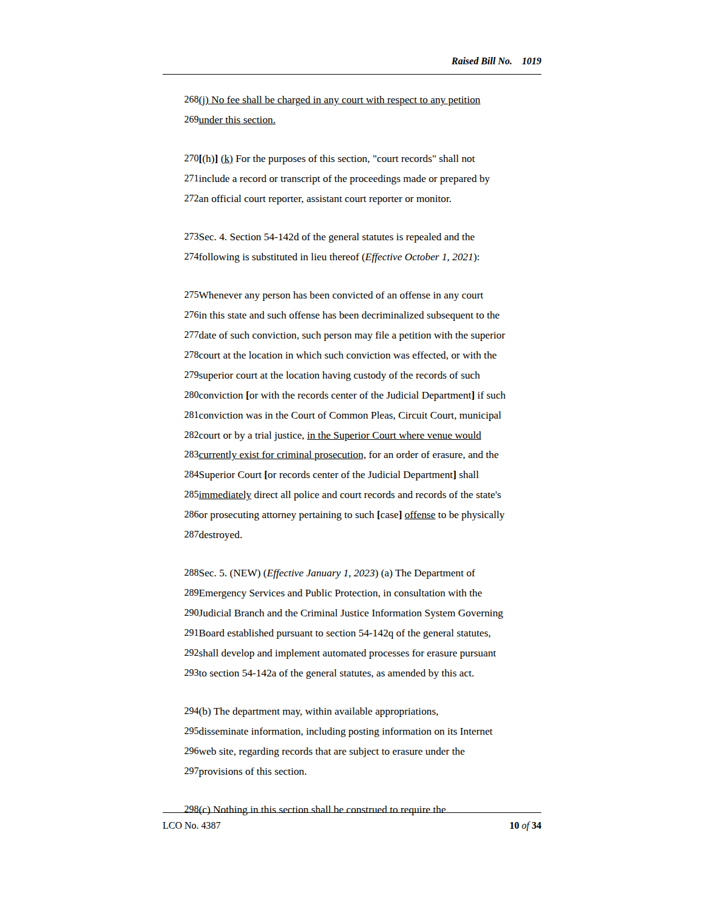Raised Bill No. 1019
| 268 | (j) No fee shall be charged in any court with respect to any petition |
| 269 | under this section. |
| 270 | [ (h) ] (k) For the purposes of this section, "court records" shall not |
| 271 | include a record or transcript of the proceedings made or prepared by |
| 272 | an official court reporter, assistant court reporter or monitor. |
| 273 | Sec. 4. Section 54-142d of the general statutes is repealed and the |
| 274 | following is substituted in lieu thereof ( Effective October 1, 2021 ): |
| 275 | Whenever any person has been convicted of an offense in any court |
| 276 | in this state and such offense has been decriminalized subsequent to the |
| 277 | date of such conviction, such person may file a petition with the superior |
| 278 | court at the location in which such conviction was effected, or with the |
| 279 | superior court at the location having custody of the records of such |
| 280 | conviction [ or with the records center of the Judicial Department ] if such |
| 281 | conviction was in the Court of Common Pleas, Circuit Court, municipal |
| 282 | court or by a trial justice, in the Superior Court where venue would |
| 283 | currently exist for criminal prosecution, for an order of erasure, and the |
| 284 | Superior Court [ or records center of the Judicial Department ] shall |
| 285 | immediately direct all police and court records and records of the state's |
| 286 | or prosecuting attorney pertaining to such [ case ] offense to be physically |
| 287 | destroyed. |
| 288 | Sec. 5. (NEW) ( Effective January 1, 2023 ) (a) The Department of |
| 289 | Emergency Services and Public Protection, in consultation with the |
| 290 | Judicial Branch and the Criminal Justice Information System Governing |
| 291 | Board established pursuant to section 54-142q of the general statutes, |
| 292 | shall develop and implement automated processes for erasure pursuant |
| 293 | to section 54-142a of the general statutes, as amended by this act. |
| 294 | (b) The department may, within available appropriations, |
| 295 | disseminate information, including posting information on its Internet |
| 296 | web site, regarding records that are subject to erasure under the |
| 297 | provisions of this section. |
| 298 | (c) Nothing in this section shall be construed to require the |
LCO No. 4387
10 of 34